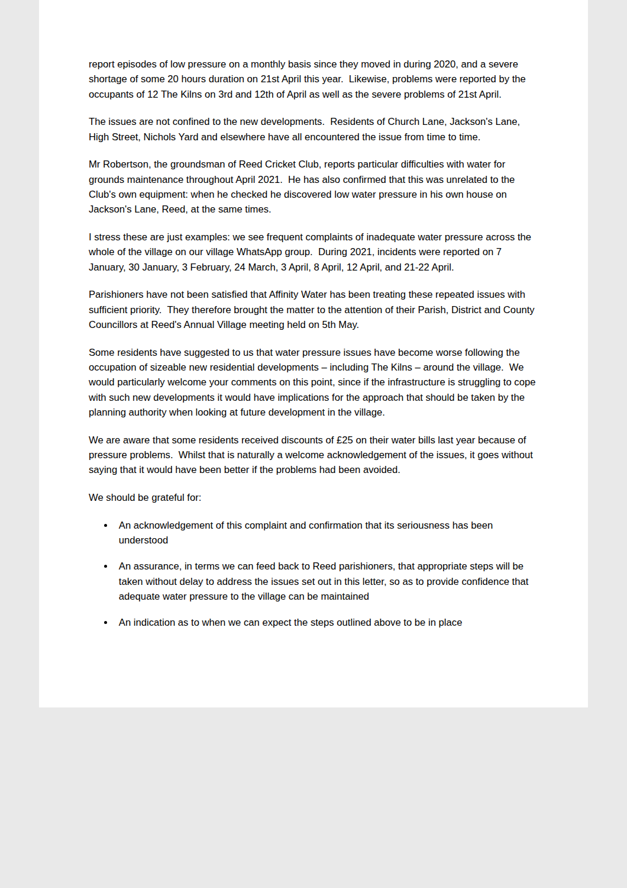report episodes of low pressure on a monthly basis since they moved in during 2020, and a severe shortage of some 20 hours duration on 21st April this year. Likewise, problems were reported by the occupants of 12 The Kilns on 3rd and 12th of April as well as the severe problems of 21st April.
The issues are not confined to the new developments. Residents of Church Lane, Jackson's Lane, High Street, Nichols Yard and elsewhere have all encountered the issue from time to time.
Mr Robertson, the groundsman of Reed Cricket Club, reports particular difficulties with water for grounds maintenance throughout April 2021. He has also confirmed that this was unrelated to the Club's own equipment: when he checked he discovered low water pressure in his own house on Jackson's Lane, Reed, at the same times.
I stress these are just examples: we see frequent complaints of inadequate water pressure across the whole of the village on our village WhatsApp group. During 2021, incidents were reported on 7 January, 30 January, 3 February, 24 March, 3 April, 8 April, 12 April, and 21-22 April.
Parishioners have not been satisfied that Affinity Water has been treating these repeated issues with sufficient priority. They therefore brought the matter to the attention of their Parish, District and County Councillors at Reed's Annual Village meeting held on 5th May.
Some residents have suggested to us that water pressure issues have become worse following the occupation of sizeable new residential developments – including The Kilns – around the village. We would particularly welcome your comments on this point, since if the infrastructure is struggling to cope with such new developments it would have implications for the approach that should be taken by the planning authority when looking at future development in the village.
We are aware that some residents received discounts of £25 on their water bills last year because of pressure problems. Whilst that is naturally a welcome acknowledgement of the issues, it goes without saying that it would have been better if the problems had been avoided.
We should be grateful for:
An acknowledgement of this complaint and confirmation that its seriousness has been understood
An assurance, in terms we can feed back to Reed parishioners, that appropriate steps will be taken without delay to address the issues set out in this letter, so as to provide confidence that adequate water pressure to the village can be maintained
An indication as to when we can expect the steps outlined above to be in place